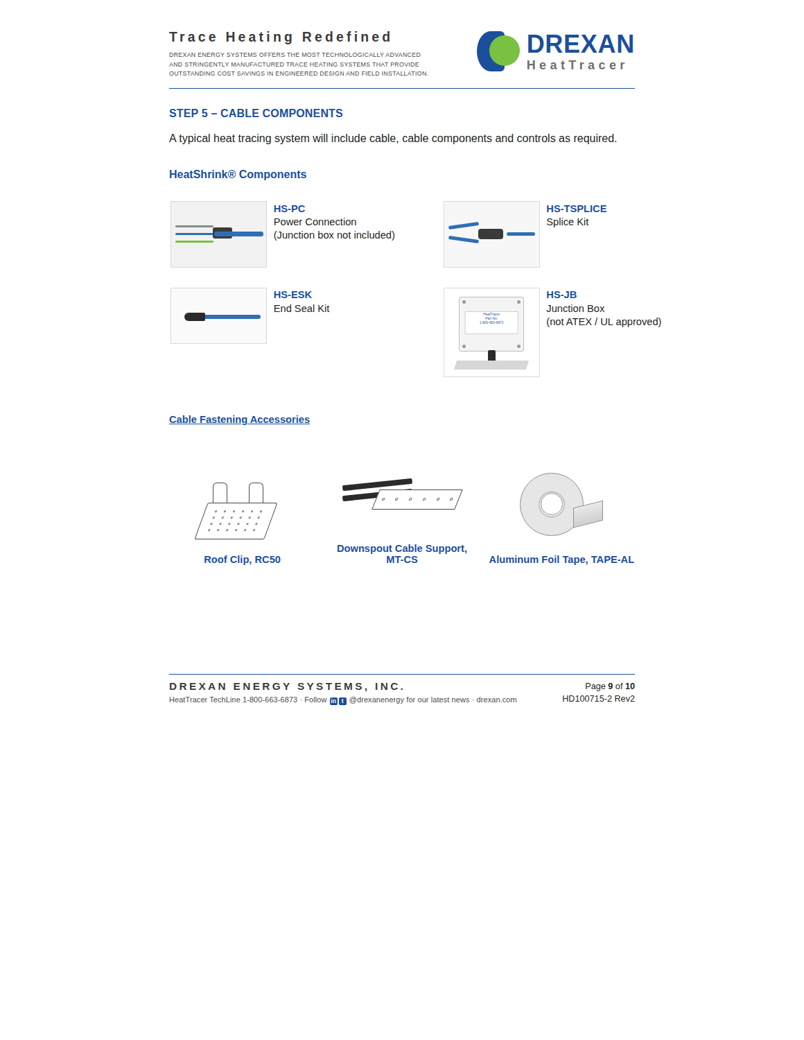Trace Heating Redefined
Drexan Energy Systems offers the most technologically advanced
and stringently manufactured trace heating systems that provide
outstanding cost savings in engineered design and field installation.
DREXAN HeatTracer
STEP 5 – CABLE COMPONENTS
A typical heat tracing system will include cable, cable components and controls as required.
HeatShrink® Components
HS-PC Power Connection (Junction box not included)
HS-TSPLICE Splice Kit
HS-ESK End Seal Kit
HeatTracer
Part No.
1-800-663-6873
HS-JB Junction Box (not ATEX / UL approved)
Cable Fastening Accessories
Roof Clip, RC50
Downspout Cable Support, MT-CS
Aluminum Foil Tape, TAPE-AL
DREXAN ENERGY SYSTEMS, INC.
HeatTracer TechLine 1-800-663-6873 · Follow in t @drexanenergy for our latest news · drexan.com
Page 9 of 10
HD100715-2 Rev2